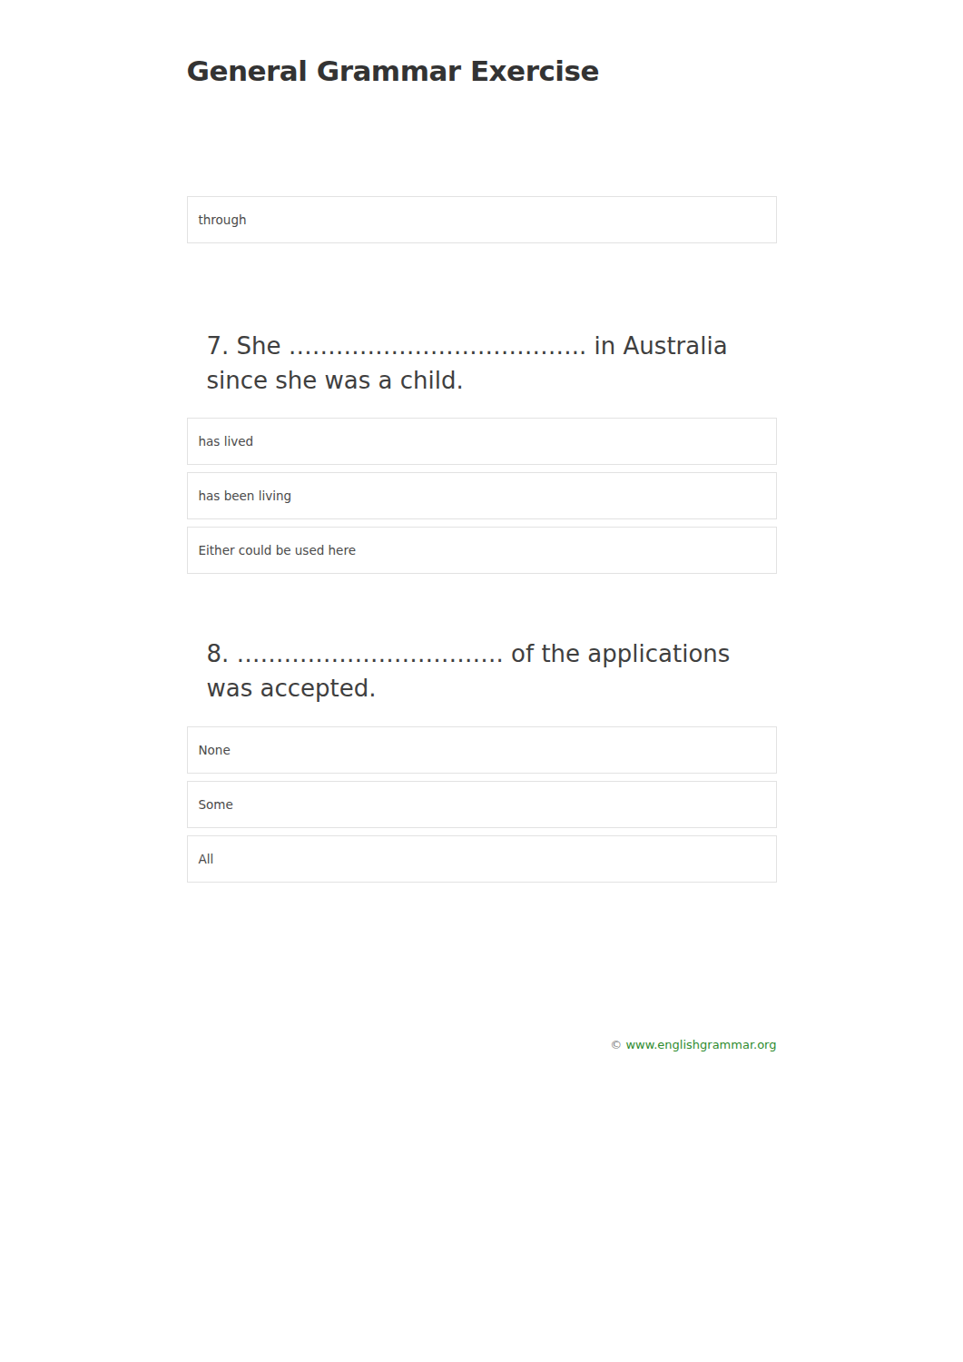General Grammar Exercise
through
7. She ……………………………….. in Australia since she was a child.
has lived
has been living
Either could be used here
8. ……………………………. of the applications was accepted.
None
Some
All
© www.englishgrammar.org